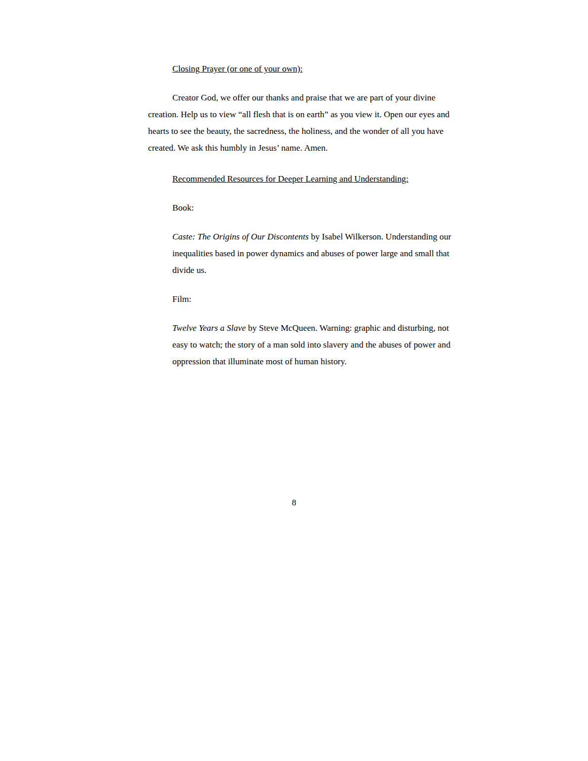Closing Prayer (or one of your own):
Creator God, we offer our thanks and praise that we are part of your divine creation. Help us to view “all flesh that is on earth” as you view it. Open our eyes and hearts to see the beauty, the sacredness, the holiness, and the wonder of all you have created. We ask this humbly in Jesus’ name. Amen.
Recommended Resources for Deeper Learning and Understanding:
Book:
Caste: The Origins of Our Discontents by Isabel Wilkerson. Understanding our inequalities based in power dynamics and abuses of power large and small that divide us.
Film:
Twelve Years a Slave by Steve McQueen. Warning: graphic and disturbing, not easy to watch; the story of a man sold into slavery and the abuses of power and oppression that illuminate most of human history.
8